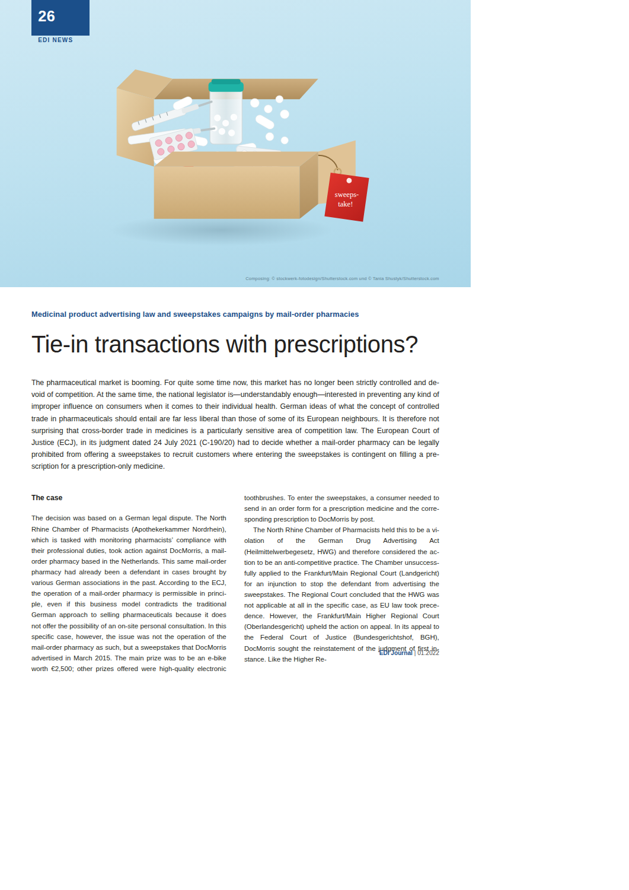26
EDI NEWS
sweeps- take!
Composing: © stockwerk-fotodesign/Shutterstock.com und © Tania Shustyk/Shutterstock.com
Medicinal product advertising law and sweepstakes campaigns by mail-order pharmacies
Tie-in transactions with prescriptions?
The pharmaceutical market is booming. For quite some time now, this market has no longer been strictly controlled and devoid of competition. At the same time, the national legislator is—understandably enough—interested in preventing any kind of improper influence on consumers when it comes to their individual health. German ideas of what the concept of controlled trade in pharmaceuticals should entail are far less liberal than those of some of its European neighbours. It is therefore not surprising that cross-border trade in medicines is a particularly sensitive area of competition law. The European Court of Justice (ECJ), in its judgment dated 24 July 2021 (C-190/20) had to decide whether a mail-order pharmacy can be legally prohibited from offering a sweepstakes to recruit customers where entering the sweepstakes is contingent on filling a prescription for a prescription-only medicine.
The case
The decision was based on a German legal dispute. The North Rhine Chamber of Pharmacists (Apothekerkammer Nordrhein), which is tasked with monitoring pharmacists’ compliance with their professional duties, took action against DocMorris, a mail-order pharmacy based in the Netherlands. This same mail-order pharmacy had already been a defendant in cases brought by various German associations in the past. According to the ECJ, the operation of a mail-order pharmacy is permissible in principle, even if this business model contradicts the traditional German approach to selling pharmaceuticals because it does not offer the possibility of an on-site personal consultation. In this specific case, however, the issue was not the operation of the mail-order pharmacy as such, but a sweepstakes that DocMorris advertised in March 2015. The main prize was to be an e-bike worth €2,500; other prizes offered were high-quality electronic toothbrushes. To enter the sweepstakes, a consumer needed to send in an order form for a prescription medicine and the corresponding prescription to DocMorris by post.
The North Rhine Chamber of Pharmacists held this to be a violation of the German Drug Advertising Act (Heilmittelwerbegesetz, HWG) and therefore considered the action to be an anti-competitive practice. The Chamber unsuccessfully applied to the Frankfurt/Main Regional Court (Landgericht) for an injunction to stop the defendant from advertising the sweepstakes. The Regional Court concluded that the HWG was not applicable at all in the specific case, as EU law took precedence. However, the Frankfurt/Main Higher Regional Court (Oberlandesgericht) upheld the action on appeal. In its appeal to the Federal Court of Justice (Bundesgerichtshof, BGH), DocMorris sought the reinstatement of the judgment of first instance. Like the Higher Re-
EDI Journal | 01.2022